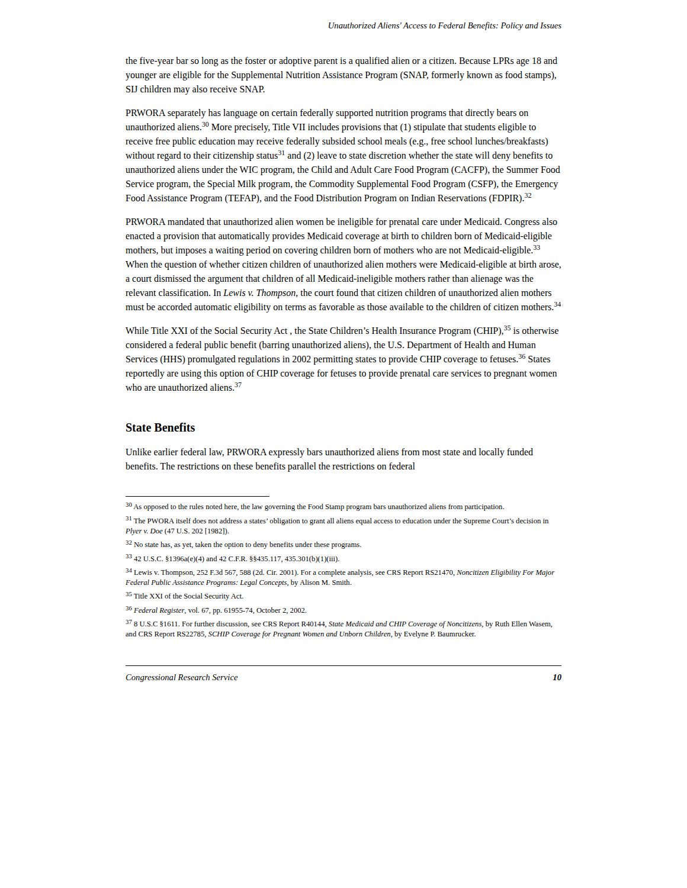Unauthorized Aliens′ Access to Federal Benefits: Policy and Issues
the five-year bar so long as the foster or adoptive parent is a qualified alien or a citizen. Because LPRs age 18 and younger are eligible for the Supplemental Nutrition Assistance Program (SNAP, formerly known as food stamps), SIJ children may also receive SNAP.
PRWORA separately has language on certain federally supported nutrition programs that directly bears on unauthorized aliens.30 More precisely, Title VII includes provisions that (1) stipulate that students eligible to receive free public education may receive federally subsided school meals (e.g., free school lunches/breakfasts) without regard to their citizenship status31 and (2) leave to state discretion whether the state will deny benefits to unauthorized aliens under the WIC program, the Child and Adult Care Food Program (CACFP), the Summer Food Service program, the Special Milk program, the Commodity Supplemental Food Program (CSFP), the Emergency Food Assistance Program (TEFAP), and the Food Distribution Program on Indian Reservations (FDPIR).32
PRWORA mandated that unauthorized alien women be ineligible for prenatal care under Medicaid. Congress also enacted a provision that automatically provides Medicaid coverage at birth to children born of Medicaid-eligible mothers, but imposes a waiting period on covering children born of mothers who are not Medicaid-eligible.33 When the question of whether citizen children of unauthorized alien mothers were Medicaid-eligible at birth arose, a court dismissed the argument that children of all Medicaid-ineligible mothers rather than alienage was the relevant classification. In Lewis v. Thompson, the court found that citizen children of unauthorized alien mothers must be accorded automatic eligibility on terms as favorable as those available to the children of citizen mothers.34
While Title XXI of the Social Security Act , the State Children’s Health Insurance Program (CHIP),35 is otherwise considered a federal public benefit (barring unauthorized aliens), the U.S. Department of Health and Human Services (HHS) promulgated regulations in 2002 permitting states to provide CHIP coverage to fetuses.36 States reportedly are using this option of CHIP coverage for fetuses to provide prenatal care services to pregnant women who are unauthorized aliens.37
State Benefits
Unlike earlier federal law, PRWORA expressly bars unauthorized aliens from most state and locally funded benefits. The restrictions on these benefits parallel the restrictions on federal
30 As opposed to the rules noted here, the law governing the Food Stamp program bars unauthorized aliens from participation.
31 The PWORA itself does not address a states’ obligation to grant all aliens equal access to education under the Supreme Court’s decision in Plyer v. Doe (47 U.S. 202 [1982]).
32 No state has, as yet, taken the option to deny benefits under these programs.
33 42 U.S.C. §1396a(e)(4) and 42 C.F.R. §§435.117, 435.301(b)(1)(iii).
34 Lewis v. Thompson, 252 F.3d 567, 588 (2d. Cir. 2001). For a complete analysis, see CRS Report RS21470, Noncitizen Eligibility For Major Federal Public Assistance Programs: Legal Concepts, by Alison M. Smith.
35 Title XXI of the Social Security Act.
36 Federal Register, vol. 67, pp. 61955-74, October 2, 2002.
37 8 U.S.C §1611. For further discussion, see CRS Report R40144, State Medicaid and CHIP Coverage of Noncitizens, by Ruth Ellen Wasem, and CRS Report RS22785, SCHIP Coverage for Pregnant Women and Unborn Children, by Evelyne P. Baumrucker.
Congressional Research Service 10